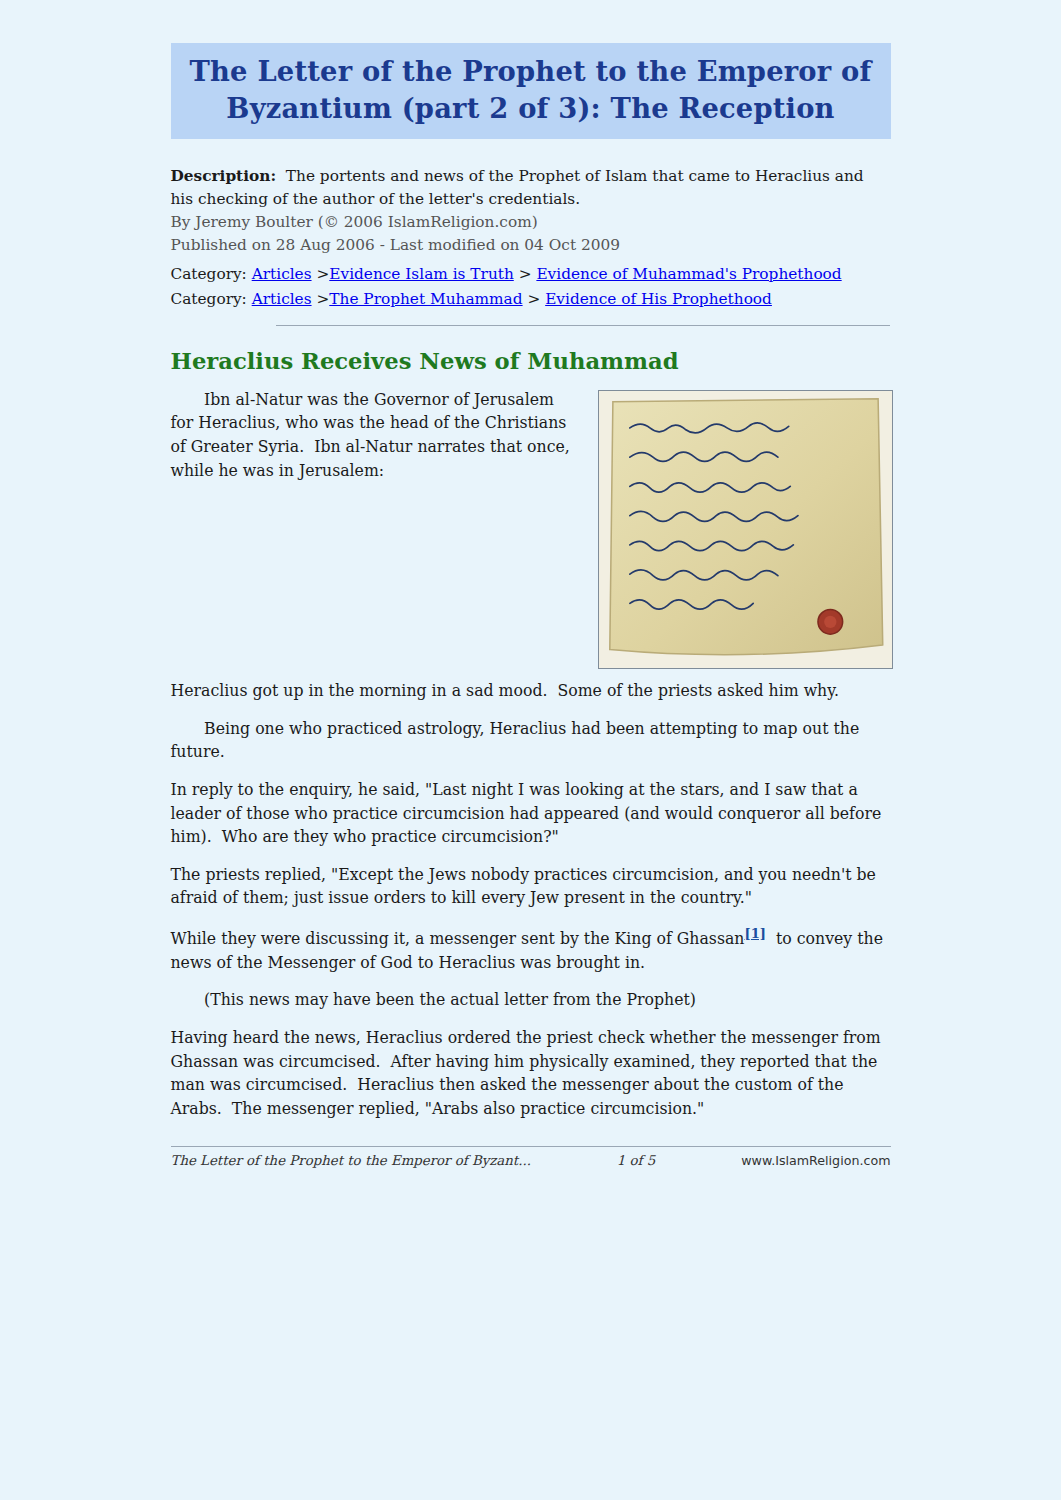The Letter of the Prophet to the Emperor of Byzantium (part 2 of 3): The Reception
Description: The portents and news of the Prophet of Islam that came to Heraclius and his checking of the author of the letter's credentials.
By Jeremy Boulter (© 2006 IslamReligion.com)
Published on 28 Aug 2006 - Last modified on 04 Oct 2009
Category: Articles >Evidence Islam is Truth > Evidence of Muhammad's Prophethood
Category: Articles >The Prophet Muhammad > Evidence of His Prophethood
Heraclius Receives News of Muhammad
Ibn al-Natur was the Governor of Jerusalem for Heraclius, who was the head of the Christians of Greater Syria. Ibn al-Natur narrates that once, while he was in Jerusalem:
Heraclius got up in the morning in a sad mood. Some of the priests asked him why.
Being one who practiced astrology, Heraclius had been attempting to map out the future.
In reply to the enquiry, he said, "Last night I was looking at the stars, and I saw that a leader of those who practice circumcision had appeared (and would conqueror all before him). Who are they who practice circumcision?"
The priests replied, "Except the Jews nobody practices circumcision, and you needn't be afraid of them; just issue orders to kill every Jew present in the country."
While they were discussing it, a messenger sent by the King of Ghassan[1] to convey the news of the Messenger of God to Heraclius was brought in.
(This news may have been the actual letter from the Prophet)
Having heard the news, Heraclius ordered the priest check whether the messenger from Ghassan was circumcised. After having him physically examined, they reported that the man was circumcised. Heraclius then asked the messenger about the custom of the Arabs. The messenger replied, "Arabs also practice circumcision."
The Letter of the Prophet to the Emperor of Byzant... 1 of 5 www.IslamReligion.com